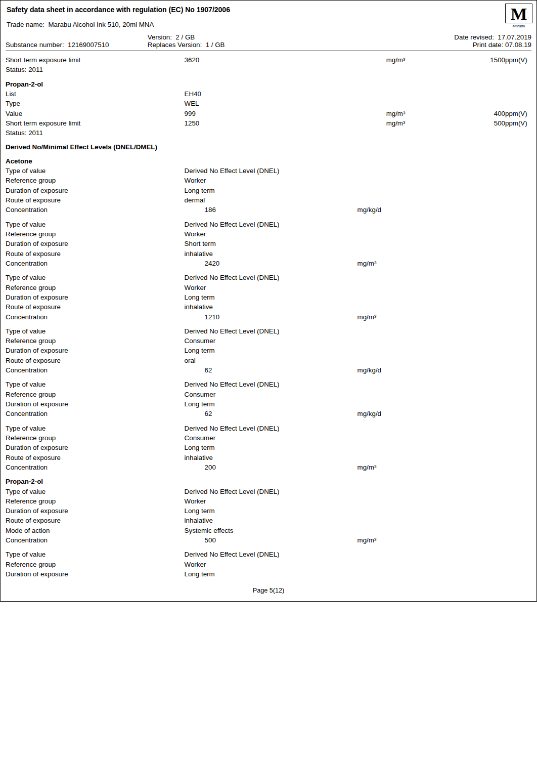M
Marabu
Safety data sheet in accordance with regulation (EC) No 1907/2006
Trade name: Marabu Alcohol Ink 510, 20ml MNA
| | Version: 2 / GB | Date revised: 17.07.2019 |
| Substance number: 12169007510 | Replaces Version: 1 / GB | Print date: 07.08.19 |
| Short term exposure limit | 3620 | mg/m³ | | 1500 | ppm(V) |
| Status: 2011 | |
| Propan-2-ol | |
| List | EH40 | |
| Type | WEL | |
| Value | 999 | mg/m³ | | 400 | ppm(V) |
| Short term exposure limit | 1250 | mg/m³ | | 500 | ppm(V) |
| Status: 2011 | |
| Derived No/Minimal Effect Levels (DNEL/DMEL) |
| Acetone | |
| Type of value | Derived No Effect Level (DNEL) |
| Reference group | Worker |
| Duration of exposure | Long term |
| Route of exposure | dermal |
| Concentration | 186 | mg/kg/d | |
| Type of value | Derived No Effect Level (DNEL) |
| Reference group | Worker |
| Duration of exposure | Short term |
| Route of exposure | inhalative |
| Concentration | 2420 | mg/m³ | |
| Type of value | Derived No Effect Level (DNEL) |
| Reference group | Worker |
| Duration of exposure | Long term |
| Route of exposure | inhalative |
| Concentration | 1210 | mg/m³ | |
| Type of value | Derived No Effect Level (DNEL) |
| Reference group | Consumer |
| Duration of exposure | Long term |
| Route of exposure | oral |
| Concentration | 62 | mg/kg/d | |
| Type of value | Derived No Effect Level (DNEL) |
| Reference group | Consumer |
| Duration of exposure | Long term |
| Concentration | 62 | mg/kg/d | |
| Type of value | Derived No Effect Level (DNEL) |
| Reference group | Consumer |
| Duration of exposure | Long term |
| Route of exposure | inhalative |
| Concentration | 200 | mg/m³ | |
| Propan-2-ol | |
| Type of value | Derived No Effect Level (DNEL) |
| Reference group | Worker |
| Duration of exposure | Long term |
| Route of exposure | inhalative |
| Mode of action | Systemic effects |
| Concentration | 500 | mg/m³ | |
| Type of value | Derived No Effect Level (DNEL) |
| Reference group | Worker |
| Duration of exposure | Long term |
Page 5(12)